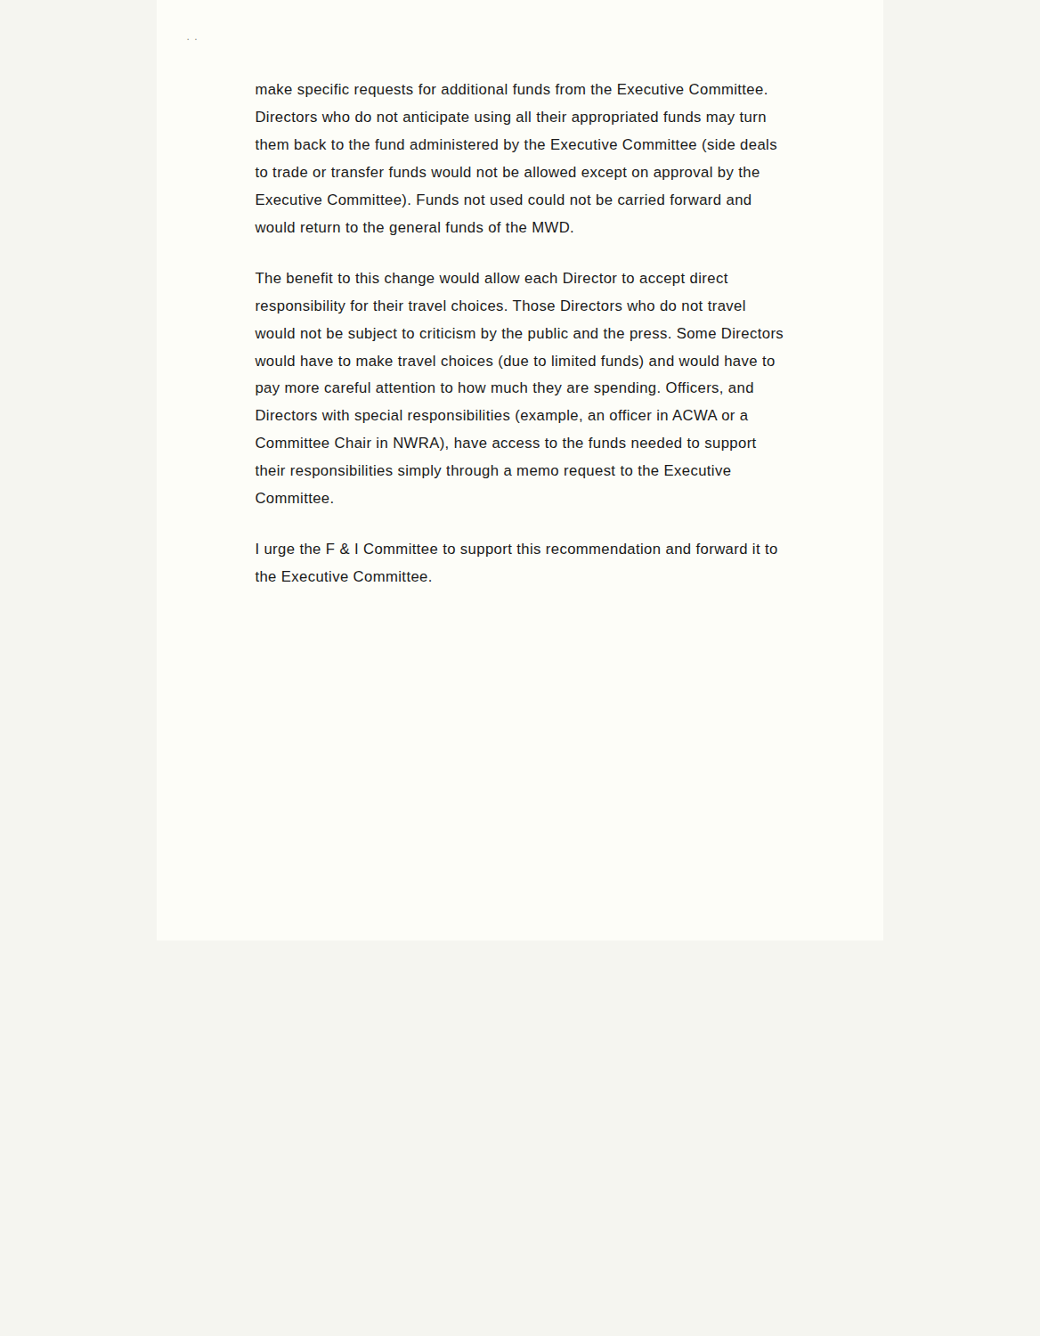. .
make specific requests for additional funds from the Executive Committee. Directors who do not anticipate using all their appropriated funds may turn them back to the fund administered by the Executive Committee (side deals to trade or transfer funds would not be allowed except on approval by the Executive Committee). Funds not used could not be carried forward and would return to the general funds of the MWD.
The benefit to this change would allow each Director to accept direct responsibility for their travel choices. Those Directors who do not travel would not be subject to criticism by the public and the press. Some Directors would have to make travel choices (due to limited funds) and would have to pay more careful attention to how much they are spending. Officers, and Directors with special responsibilities (example, an officer in ACWA or a Committee Chair in NWRA), have access to the funds needed to support their responsibilities simply through a memo request to the Executive Committee.
I urge the F & I Committee to support this recommendation and forward it to the Executive Committee.